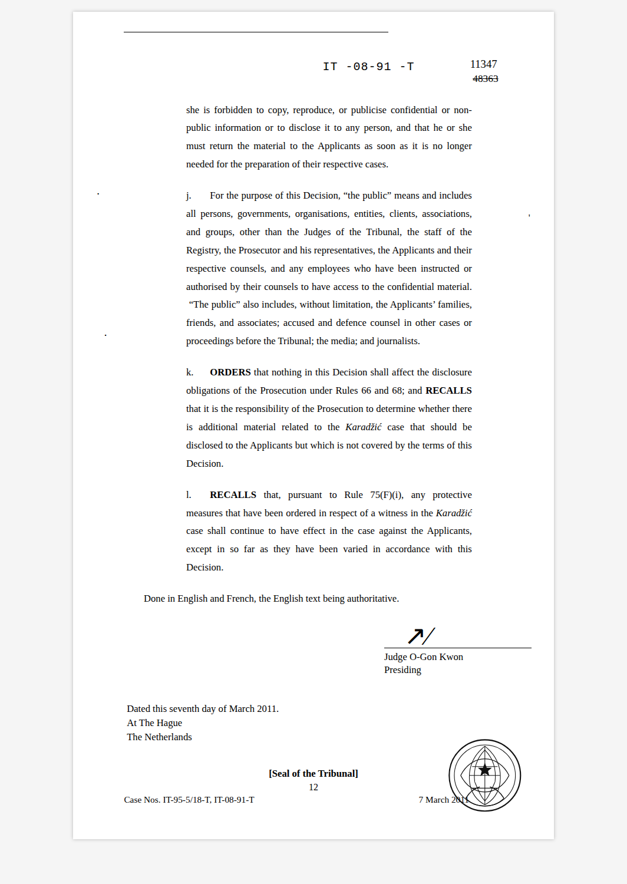IT -08-91 -T
11347
48363
.
'
.
she is forbidden to copy, reproduce, or publicise confidential or non-public information or to disclose it to any person, and that he or she must return the material to the Applicants as soon as it is no longer needed for the preparation of their respective cases.
j. For the purpose of this Decision, “the public” means and includes all persons, governments, organisations, entities, clients, associations, and groups, other than the Judges of the Tribunal, the staff of the Registry, the Prosecutor and his representatives, the Applicants and their respective counsels, and any employees who have been instructed or authorised by their counsels to have access to the confidential material. “The public” also includes, without limitation, the Applicants’ families, friends, and associates; accused and defence counsel in other cases or proceedings before the Tribunal; the media; and journalists.
k. ORDERS that nothing in this Decision shall affect the disclosure obligations of the Prosecution under Rules 66 and 68; and RECALLS that it is the responsibility of the Prosecution to determine whether there is additional material related to the Karadžić case that should be disclosed to the Applicants but which is not covered by the terms of this Decision.
l. RECALLS that, pursuant to Rule 75(F)(i), any protective measures that have been ordered in respect of a witness in the Karadžić case shall continue to have effect in the case against the Applicants, except in so far as they have been varied in accordance with this Decision.
Done in English and French, the English text being authoritative.
↗⁄
Judge O-Gon Kwon
Presiding
Dated this seventh day of March 2011.
At The Hague
The Netherlands
[Seal of the Tribunal]
12
Case Nos. IT-95-5/18-T, IT-08-91-T
7 March 2011